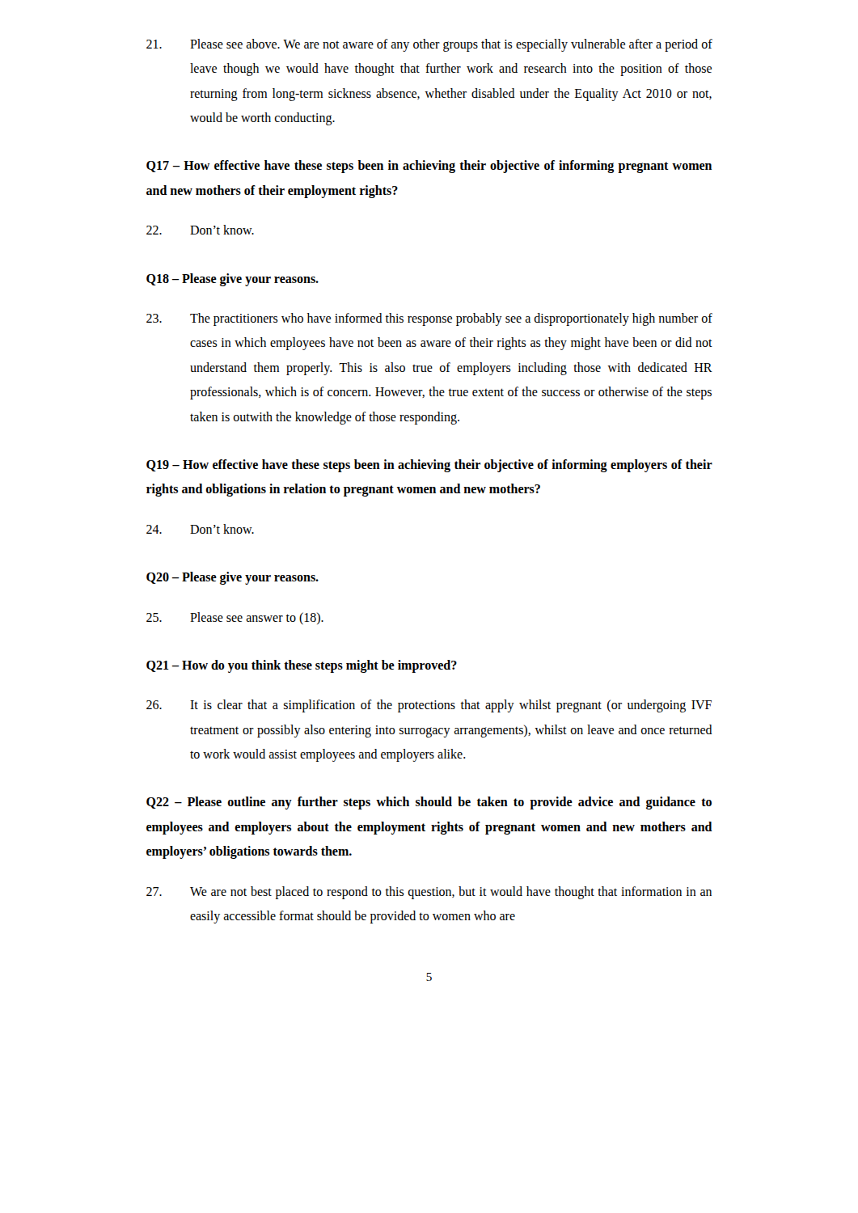21. Please see above. We are not aware of any other groups that is especially vulnerable after a period of leave though we would have thought that further work and research into the position of those returning from long-term sickness absence, whether disabled under the Equality Act 2010 or not, would be worth conducting.
Q17 – How effective have these steps been in achieving their objective of informing pregnant women and new mothers of their employment rights?
22. Don’t know.
Q18 – Please give your reasons.
23. The practitioners who have informed this response probably see a disproportionately high number of cases in which employees have not been as aware of their rights as they might have been or did not understand them properly. This is also true of employers including those with dedicated HR professionals, which is of concern. However, the true extent of the success or otherwise of the steps taken is outwith the knowledge of those responding.
Q19 – How effective have these steps been in achieving their objective of informing employers of their rights and obligations in relation to pregnant women and new mothers?
24. Don’t know.
Q20 – Please give your reasons.
25. Please see answer to (18).
Q21 – How do you think these steps might be improved?
26. It is clear that a simplification of the protections that apply whilst pregnant (or undergoing IVF treatment or possibly also entering into surrogacy arrangements), whilst on leave and once returned to work would assist employees and employers alike.
Q22 – Please outline any further steps which should be taken to provide advice and guidance to employees and employers about the employment rights of pregnant women and new mothers and employers’ obligations towards them.
27. We are not best placed to respond to this question, but it would have thought that information in an easily accessible format should be provided to women who are
5